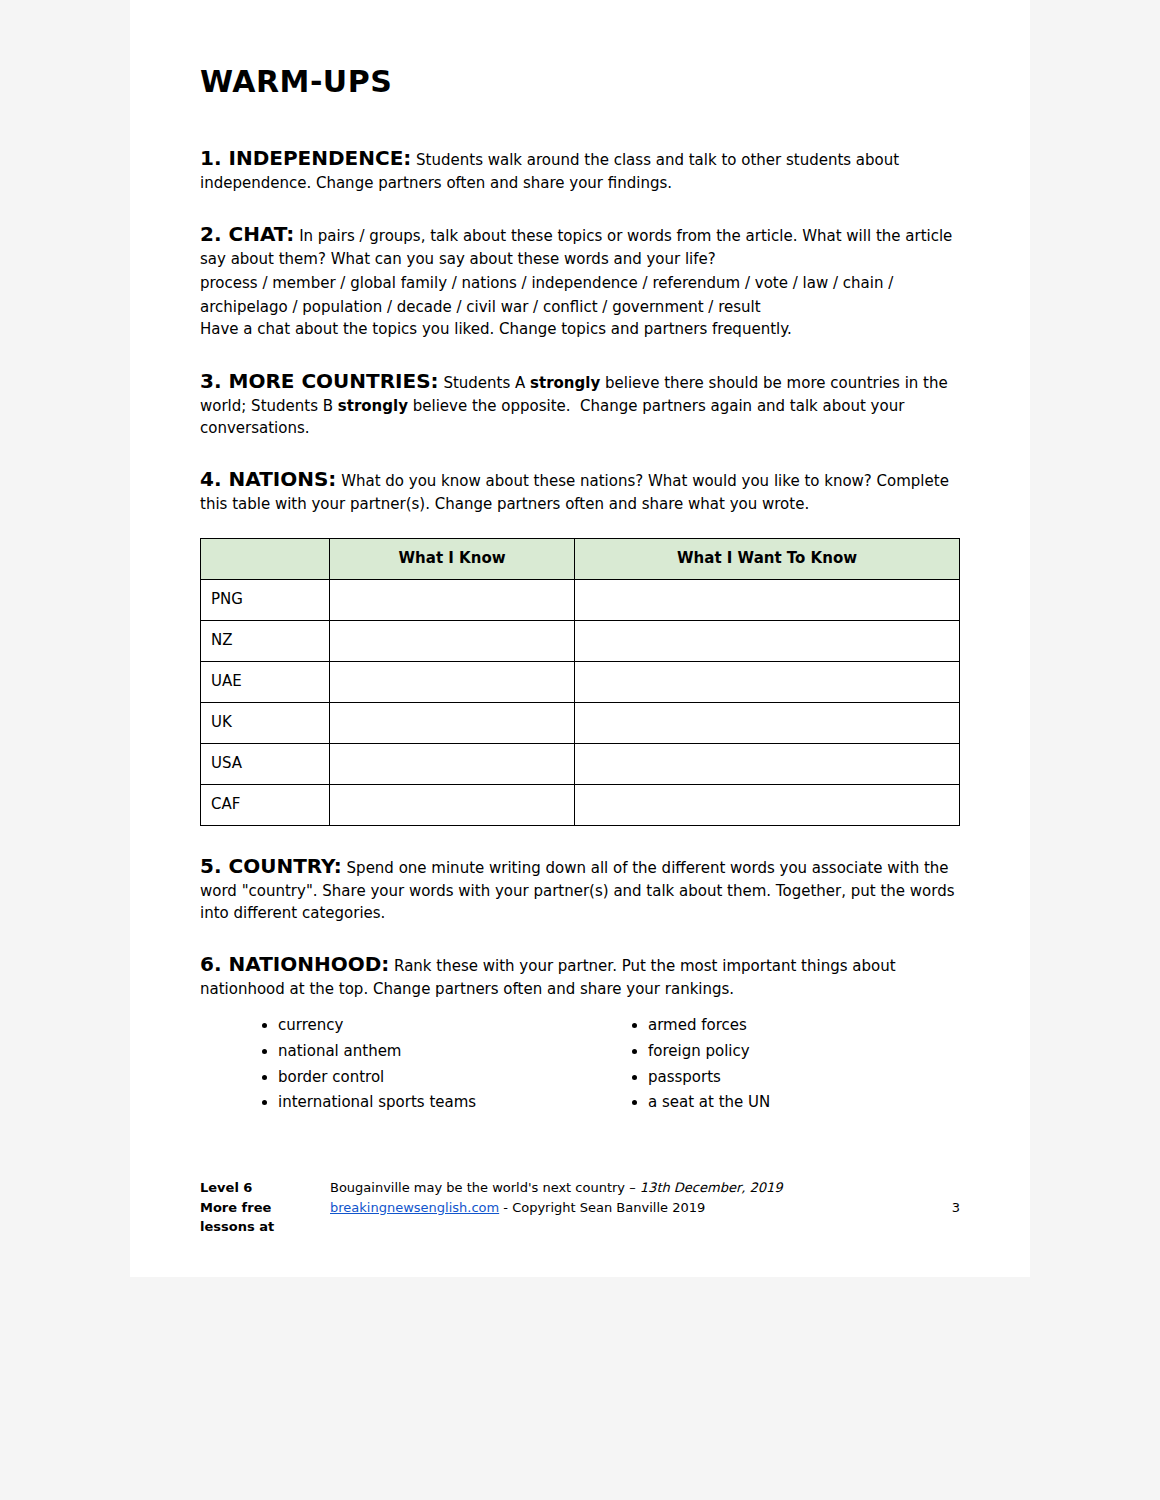WARM-UPS
1. INDEPENDENCE: Students walk around the class and talk to other students about independence. Change partners often and share your findings.
2. CHAT: In pairs / groups, talk about these topics or words from the article. What will the article say about them? What can you say about these words and your life?
process / member / global family / nations / independence / referendum / vote / law / chain / archipelago / population / decade / civil war / conflict / government / result
Have a chat about the topics you liked. Change topics and partners frequently.
3. MORE COUNTRIES: Students A strongly believe there should be more countries in the world; Students B strongly believe the opposite. Change partners again and talk about your conversations.
4. NATIONS: What do you know about these nations? What would you like to know? Complete this table with your partner(s). Change partners often and share what you wrote.
| | What I Know | What I Want To Know |
| --- | --- | --- |
| PNG | | |
| NZ | | |
| UAE | | |
| UK | | |
| USA | | |
| CAF | | |
5. COUNTRY: Spend one minute writing down all of the different words you associate with the word "country". Share your words with your partner(s) and talk about them. Together, put the words into different categories.
6. NATIONHOOD: Rank these with your partner. Put the most important things about nationhood at the top. Change partners often and share your rankings.
currency
national anthem
border control
international sports teams
armed forces
foreign policy
passports
a seat at the UN
Level 6
Bougainville may be the world's next country – 13th December, 2019
More free lessons at
breakingnewsenglish.com - Copyright Sean Banville 2019
3